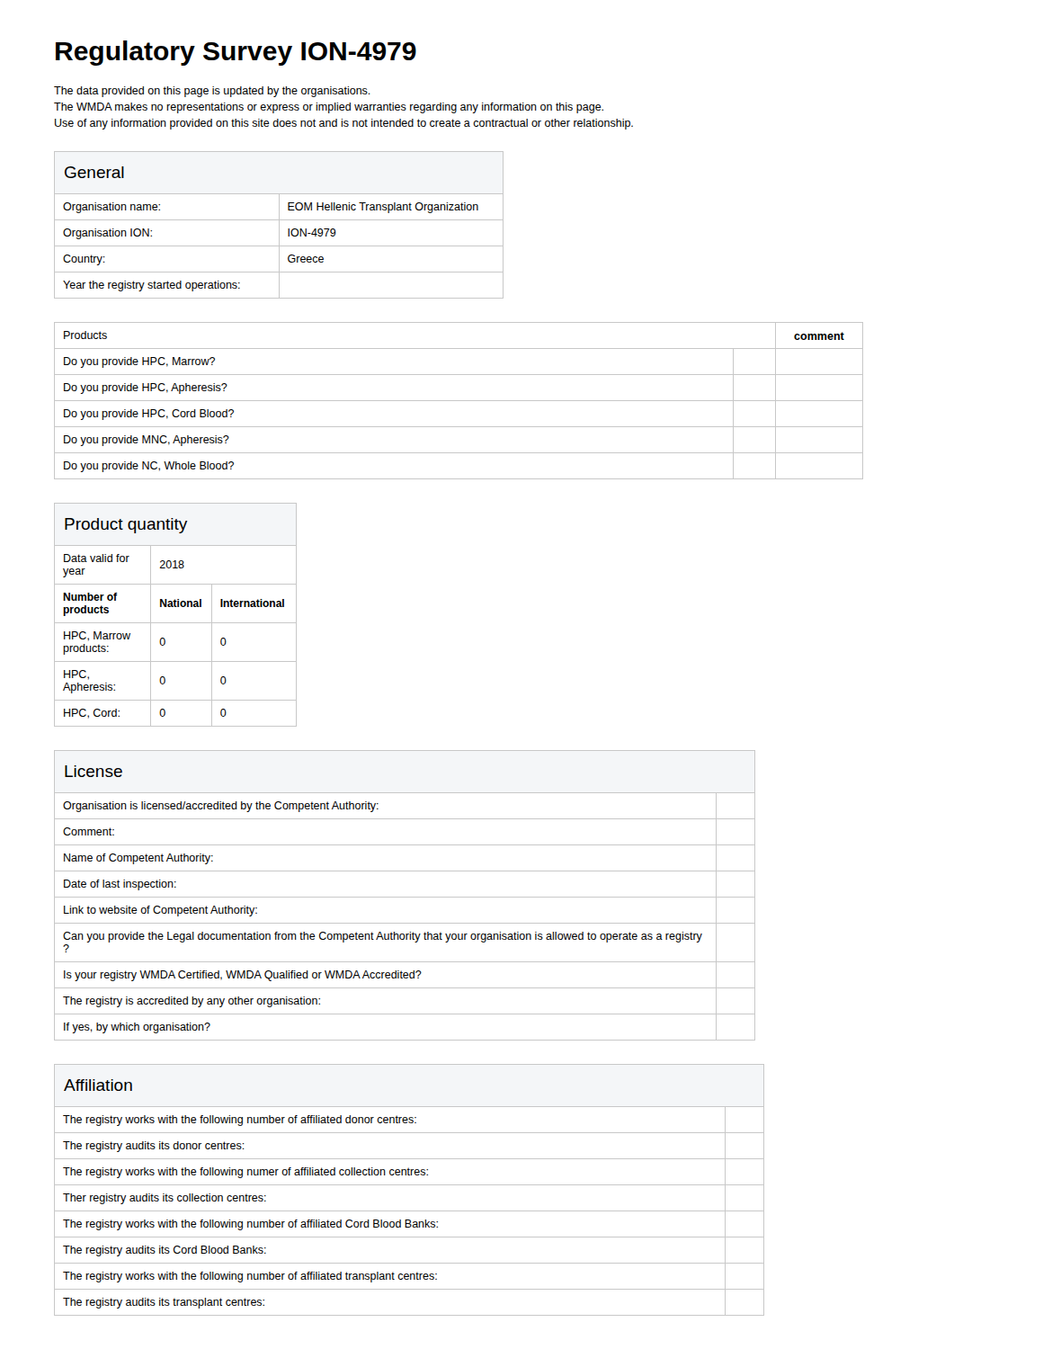Regulatory Survey ION-4979
The data provided on this page is updated by the organisations.
The WMDA makes no representations or express or implied warranties regarding any information on this page.
Use of any information provided on this site does not and is not intended to create a contractual or other relationship.
| General |
| Organisation name: | EOM Hellenic Transplant Organization |
| Organisation ION: | ION-4979 |
| Country: | Greece |
| Year the registry started operations: | |
| Products | comment |
| Do you provide HPC, Marrow? | | |
| Do you provide HPC, Apheresis? | | |
| Do you provide HPC, Cord Blood? | | |
| Do you provide MNC, Apheresis? | | |
| Do you provide NC, Whole Blood? | | |
| Product quantity |
| Data valid for year | 2018 |
| Number of products | National | International |
| HPC, Marrow products: | 0 | 0 |
| HPC, Apheresis: | 0 | 0 |
| HPC, Cord: | 0 | 0 |
| License |
| Organisation is licensed/accredited by the Competent Authority: | |
| Comment: | |
| Name of Competent Authority: | |
| Date of last inspection: | |
| Link to website of Competent Authority: | |
| Can you provide the Legal documentation from the Competent Authority that your organisation is allowed to operate as a registry ? | |
| Is your registry WMDA Certified, WMDA Qualified or WMDA Accredited? | |
| The registry is accredited by any other organisation: | |
| If yes, by which organisation? | |
| Affiliation |
| The registry works with the following number of affiliated donor centres: | |
| The registry audits its donor centres: | |
| The registry works with the following numer of affiliated collection centres: | |
| Ther registry audits its collection centres: | |
| The registry works with the following number of affiliated Cord Blood Banks: | |
| The registry audits its Cord Blood Banks: | |
| The registry works with the following number of affiliated transplant centres: | |
| The registry audits its transplant centres: | |